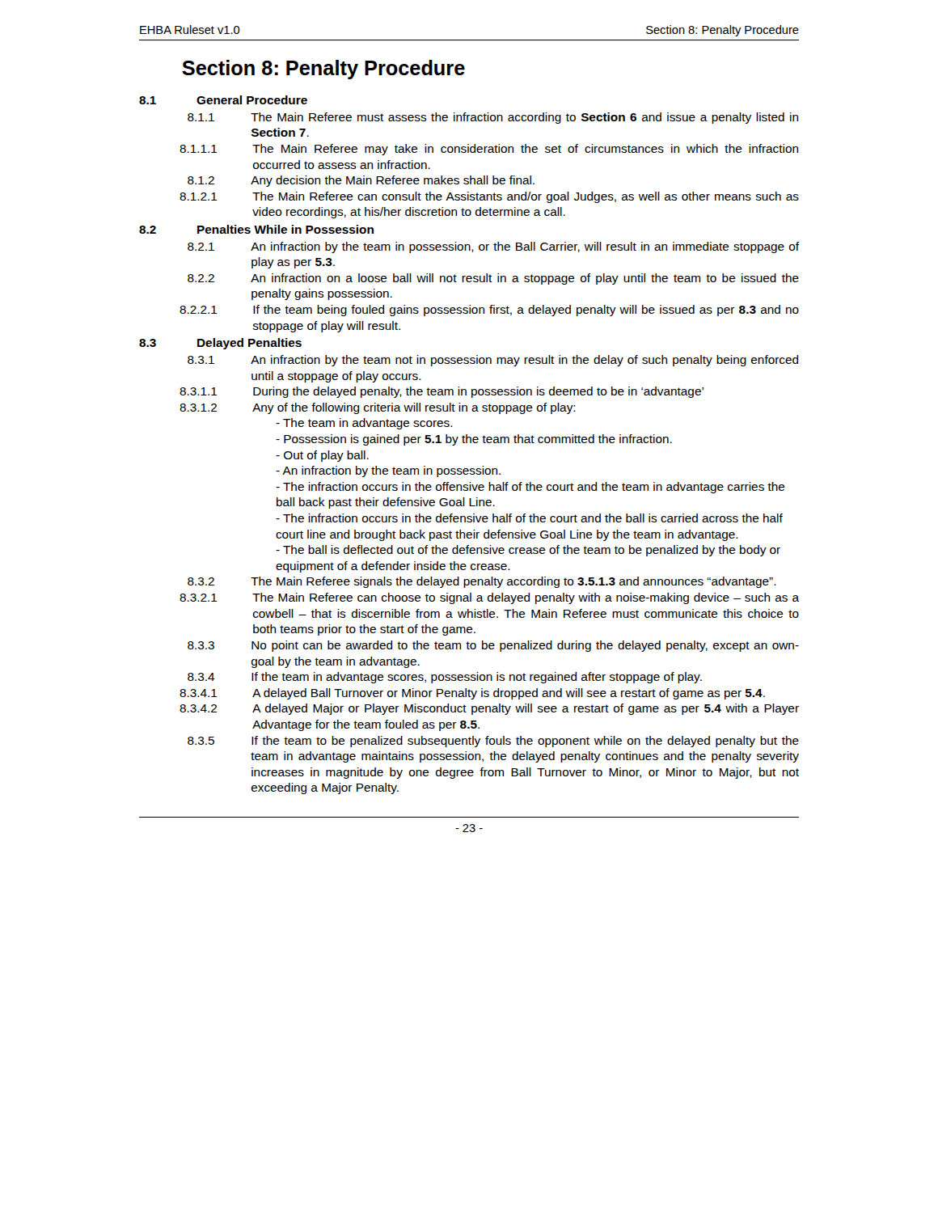EHBA Ruleset v1.0
Section 8: Penalty Procedure
Section 8: Penalty Procedure
8.1 General Procedure
8.1.1 The Main Referee must assess the infraction according to Section 6 and issue a penalty listed in Section 7.
8.1.1.1 The Main Referee may take in consideration the set of circumstances in which the infraction occurred to assess an infraction.
8.1.2 Any decision the Main Referee makes shall be final.
8.1.2.1 The Main Referee can consult the Assistants and/or goal Judges, as well as other means such as video recordings, at his/her discretion to determine a call.
8.2 Penalties While in Possession
8.2.1 An infraction by the team in possession, or the Ball Carrier, will result in an immediate stoppage of play as per 5.3.
8.2.2 An infraction on a loose ball will not result in a stoppage of play until the team to be issued the penalty gains possession.
8.2.2.1 If the team being fouled gains possession first, a delayed penalty will be issued as per 8.3 and no stoppage of play will result.
8.3 Delayed Penalties
8.3.1 An infraction by the team not in possession may result in the delay of such penalty being enforced until a stoppage of play occurs.
8.3.1.1 During the delayed penalty, the team in possession is deemed to be in ‘advantage’
8.3.1.2 Any of the following criteria will result in a stoppage of play:
- The team in advantage scores.
- Possession is gained per 5.1 by the team that committed the infraction.
- Out of play ball.
- An infraction by the team in possession.
- The infraction occurs in the offensive half of the court and the team in advantage carries the ball back past their defensive Goal Line.
- The infraction occurs in the defensive half of the court and the ball is carried across the half court line and brought back past their defensive Goal Line by the team in advantage.
- The ball is deflected out of the defensive crease of the team to be penalized by the body or equipment of a defender inside the crease.
8.3.2 The Main Referee signals the delayed penalty according to 3.5.1.3 and announces “advantage”.
8.3.2.1 The Main Referee can choose to signal a delayed penalty with a noise-making device – such as a cowbell – that is discernible from a whistle. The Main Referee must communicate this choice to both teams prior to the start of the game.
8.3.3 No point can be awarded to the team to be penalized during the delayed penalty, except an own-goal by the team in advantage.
8.3.4 If the team in advantage scores, possession is not regained after stoppage of play.
8.3.4.1 A delayed Ball Turnover or Minor Penalty is dropped and will see a restart of game as per 5.4.
8.3.4.2 A delayed Major or Player Misconduct penalty will see a restart of game as per 5.4 with a Player Advantage for the team fouled as per 8.5.
8.3.5 If the team to be penalized subsequently fouls the opponent while on the delayed penalty but the team in advantage maintains possession, the delayed penalty continues and the penalty severity increases in magnitude by one degree from Ball Turnover to Minor, or Minor to Major, but not exceeding a Major Penalty.
- 23 -